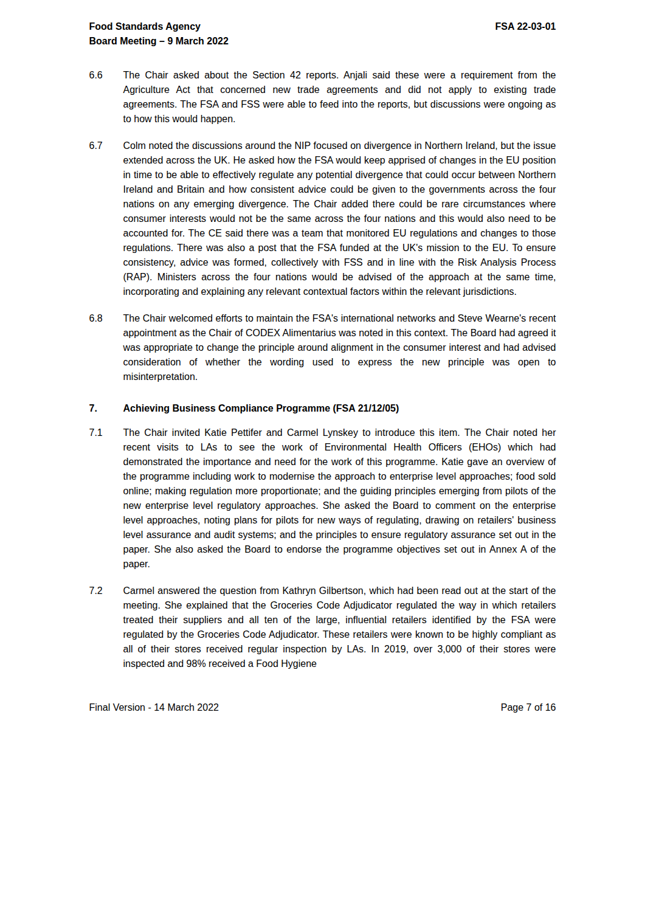Food Standards Agency
Board Meeting – 9 March 2022
FSA 22-03-01
6.6 The Chair asked about the Section 42 reports. Anjali said these were a requirement from the Agriculture Act that concerned new trade agreements and did not apply to existing trade agreements. The FSA and FSS were able to feed into the reports, but discussions were ongoing as to how this would happen.
6.7 Colm noted the discussions around the NIP focused on divergence in Northern Ireland, but the issue extended across the UK. He asked how the FSA would keep apprised of changes in the EU position in time to be able to effectively regulate any potential divergence that could occur between Northern Ireland and Britain and how consistent advice could be given to the governments across the four nations on any emerging divergence. The Chair added there could be rare circumstances where consumer interests would not be the same across the four nations and this would also need to be accounted for. The CE said there was a team that monitored EU regulations and changes to those regulations. There was also a post that the FSA funded at the UK's mission to the EU. To ensure consistency, advice was formed, collectively with FSS and in line with the Risk Analysis Process (RAP). Ministers across the four nations would be advised of the approach at the same time, incorporating and explaining any relevant contextual factors within the relevant jurisdictions.
6.8 The Chair welcomed efforts to maintain the FSA's international networks and Steve Wearne's recent appointment as the Chair of CODEX Alimentarius was noted in this context. The Board had agreed it was appropriate to change the principle around alignment in the consumer interest and had advised consideration of whether the wording used to express the new principle was open to misinterpretation.
7. Achieving Business Compliance Programme (FSA 21/12/05)
7.1 The Chair invited Katie Pettifer and Carmel Lynskey to introduce this item. The Chair noted her recent visits to LAs to see the work of Environmental Health Officers (EHOs) which had demonstrated the importance and need for the work of this programme. Katie gave an overview of the programme including work to modernise the approach to enterprise level approaches; food sold online; making regulation more proportionate; and the guiding principles emerging from pilots of the new enterprise level regulatory approaches. She asked the Board to comment on the enterprise level approaches, noting plans for pilots for new ways of regulating, drawing on retailers' business level assurance and audit systems; and the principles to ensure regulatory assurance set out in the paper. She also asked the Board to endorse the programme objectives set out in Annex A of the paper.
7.2 Carmel answered the question from Kathryn Gilbertson, which had been read out at the start of the meeting. She explained that the Groceries Code Adjudicator regulated the way in which retailers treated their suppliers and all ten of the large, influential retailers identified by the FSA were regulated by the Groceries Code Adjudicator. These retailers were known to be highly compliant as all of their stores received regular inspection by LAs. In 2019, over 3,000 of their stores were inspected and 98% received a Food Hygiene
Final Version - 14 March 2022
Page 7 of 16